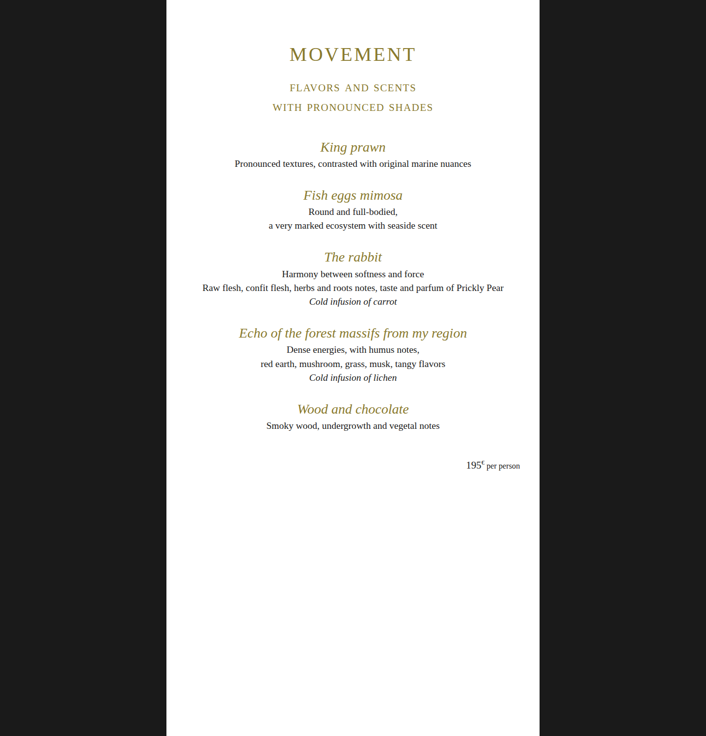Movement
Flavors and scents
with Pronounced Shades
King prawn
Pronounced textures, contrasted with original marine nuances
Fish eggs mimosa
Round and full-bodied,
a very marked ecosystem with seaside scent
The rabbit
Harmony between softness and force
Raw flesh, confit flesh, herbs and roots notes, taste and parfum of Prickly Pear
Cold infusion of carrot
Echo of the forest massifs from my region
Dense energies, with humus notes,
red earth, mushroom, grass, musk, tangy flavors
Cold infusion of lichen
Wood and chocolate
Smoky wood, undergrowth and vegetal notes
195€ per person